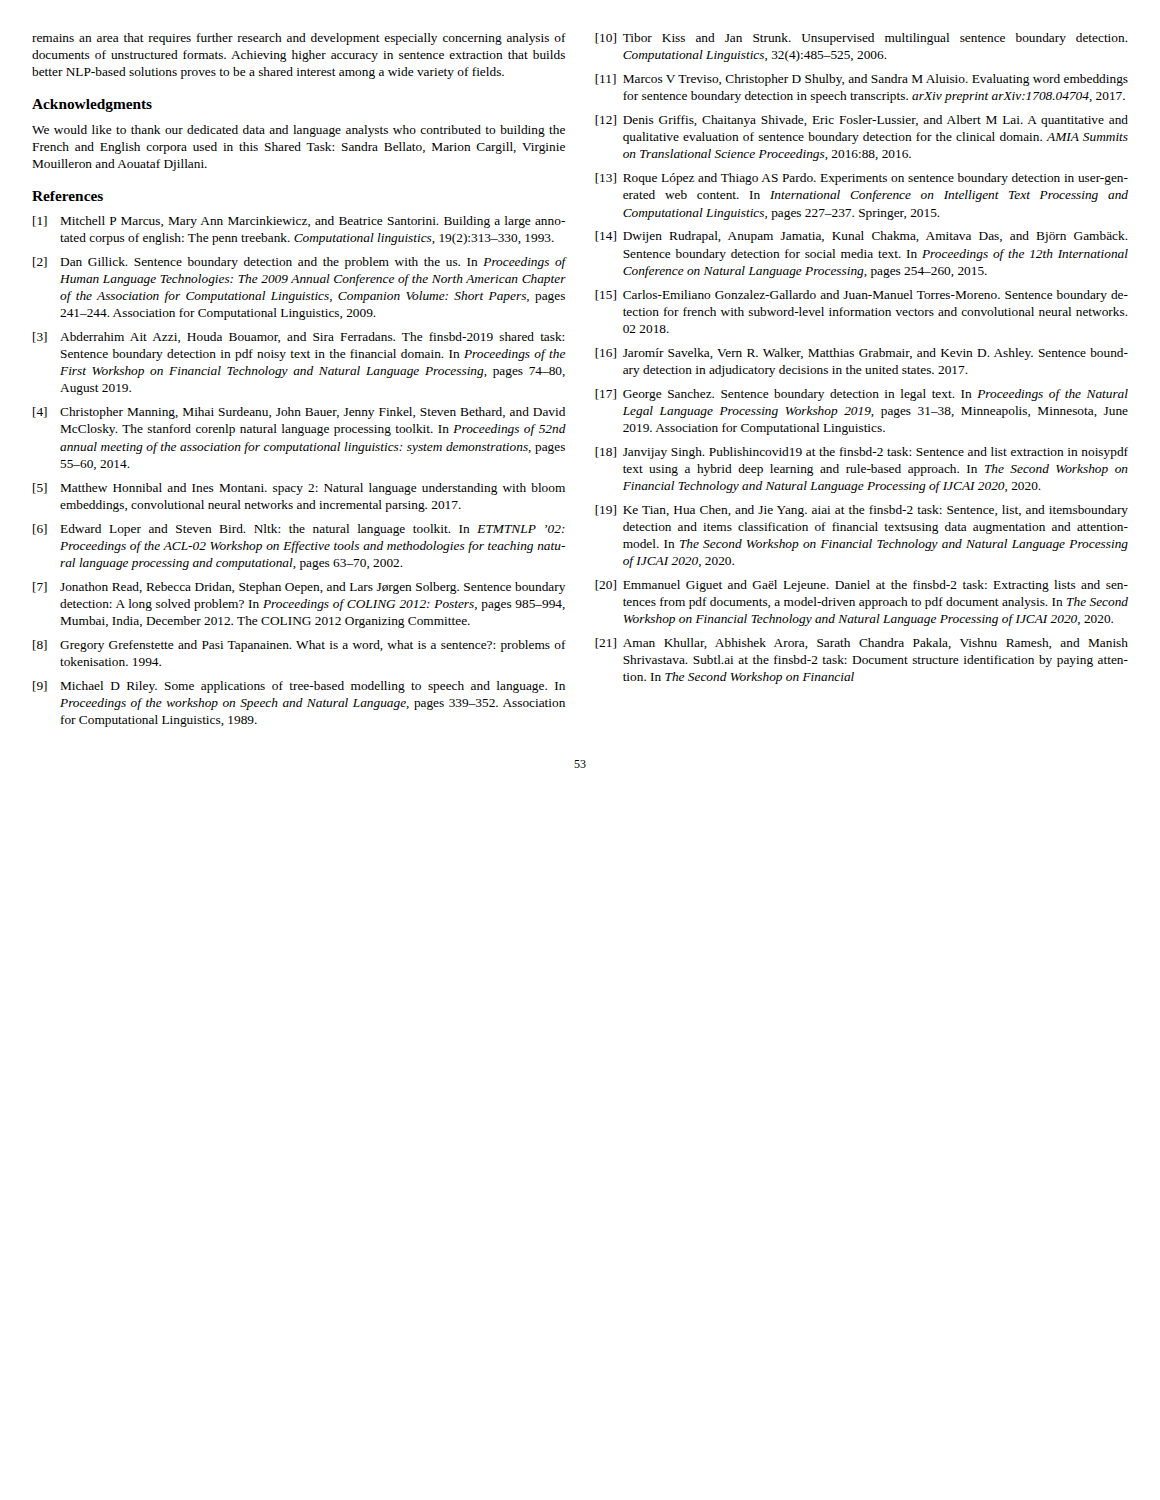remains an area that requires further research and development especially concerning analysis of documents of unstructured formats. Achieving higher accuracy in sentence extraction that builds better NLP-based solutions proves to be a shared interest among a wide variety of fields.
Acknowledgments
We would like to thank our dedicated data and language analysts who contributed to building the French and English corpora used in this Shared Task: Sandra Bellato, Marion Cargill, Virginie Mouilleron and Aouataf Djillani.
References
[1] Mitchell P Marcus, Mary Ann Marcinkiewicz, and Beatrice Santorini. Building a large annotated corpus of english: The penn treebank. Computational linguistics, 19(2):313–330, 1993.
[2] Dan Gillick. Sentence boundary detection and the problem with the us. In Proceedings of Human Language Technologies: The 2009 Annual Conference of the North American Chapter of the Association for Computational Linguistics, Companion Volume: Short Papers, pages 241–244. Association for Computational Linguistics, 2009.
[3] Abderrahim Ait Azzi, Houda Bouamor, and Sira Ferradans. The finsbd-2019 shared task: Sentence boundary detection in pdf noisy text in the financial domain. In Proceedings of the First Workshop on Financial Technology and Natural Language Processing, pages 74–80, August 2019.
[4] Christopher Manning, Mihai Surdeanu, John Bauer, Jenny Finkel, Steven Bethard, and David McClosky. The stanford corenlp natural language processing toolkit. In Proceedings of 52nd annual meeting of the association for computational linguistics: system demonstrations, pages 55–60, 2014.
[5] Matthew Honnibal and Ines Montani. spacy 2: Natural language understanding with bloom embeddings, convolutional neural networks and incremental parsing. 2017.
[6] Edward Loper and Steven Bird. Nltk: the natural language toolkit. In ETMTNLP ’02: Proceedings of the ACL-02 Workshop on Effective tools and methodologies for teaching natural language processing and computational, pages 63–70, 2002.
[7] Jonathon Read, Rebecca Dridan, Stephan Oepen, and Lars Jørgen Solberg. Sentence boundary detection: A long solved problem? In Proceedings of COLING 2012: Posters, pages 985–994, Mumbai, India, December 2012. The COLING 2012 Organizing Committee.
[8] Gregory Grefenstette and Pasi Tapanainen. What is a word, what is a sentence?: problems of tokenisation. 1994.
[9] Michael D Riley. Some applications of tree-based modelling to speech and language. In Proceedings of the workshop on Speech and Natural Language, pages 339–352. Association for Computational Linguistics, 1989.
[10] Tibor Kiss and Jan Strunk. Unsupervised multilingual sentence boundary detection. Computational Linguistics, 32(4):485–525, 2006.
[11] Marcos V Treviso, Christopher D Shulby, and Sandra M Aluisio. Evaluating word embeddings for sentence boundary detection in speech transcripts. arXiv preprint arXiv:1708.04704, 2017.
[12] Denis Griffis, Chaitanya Shivade, Eric Fosler-Lussier, and Albert M Lai. A quantitative and qualitative evaluation of sentence boundary detection for the clinical domain. AMIA Summits on Translational Science Proceedings, 2016:88, 2016.
[13] Roque López and Thiago AS Pardo. Experiments on sentence boundary detection in user-generated web content. In International Conference on Intelligent Text Processing and Computational Linguistics, pages 227–237. Springer, 2015.
[14] Dwijen Rudrapal, Anupam Jamatia, Kunal Chakma, Amitava Das, and Björn Gambäck. Sentence boundary detection for social media text. In Proceedings of the 12th International Conference on Natural Language Processing, pages 254–260, 2015.
[15] Carlos-Emiliano Gonzalez-Gallardo and Juan-Manuel Torres-Moreno. Sentence boundary detection for french with subword-level information vectors and convolutional neural networks. 02 2018.
[16] Jaromír Savelka, Vern R. Walker, Matthias Grabmair, and Kevin D. Ashley. Sentence boundary detection in adjudicatory decisions in the united states. 2017.
[17] George Sanchez. Sentence boundary detection in legal text. In Proceedings of the Natural Legal Language Processing Workshop 2019, pages 31–38, Minneapolis, Minnesota, June 2019. Association for Computational Linguistics.
[18] Janvijay Singh. Publishincovid19 at the finsbd-2 task: Sentence and list extraction in noisypdf text using a hybrid deep learning and rule-based approach. In The Second Workshop on Financial Technology and Natural Language Processing of IJCAI 2020, 2020.
[19] Ke Tian, Hua Chen, and Jie Yang. aiai at the finsbd-2 task: Sentence, list, and itemsboundary detection and items classification of financial textsusing data augmentation and attentionmodel. In The Second Workshop on Financial Technology and Natural Language Processing of IJCAI 2020, 2020.
[20] Emmanuel Giguet and Gaël Lejeune. Daniel at the finsbd-2 task: Extracting lists and sentences from pdf documents, a model-driven approach to pdf document analysis. In The Second Workshop on Financial Technology and Natural Language Processing of IJCAI 2020, 2020.
[21] Aman Khullar, Abhishek Arora, Sarath Chandra Pakala, Vishnu Ramesh, and Manish Shrivastava. Subtl.ai at the finsbd-2 task: Document structure identification by paying attention. In The Second Workshop on Financial
53